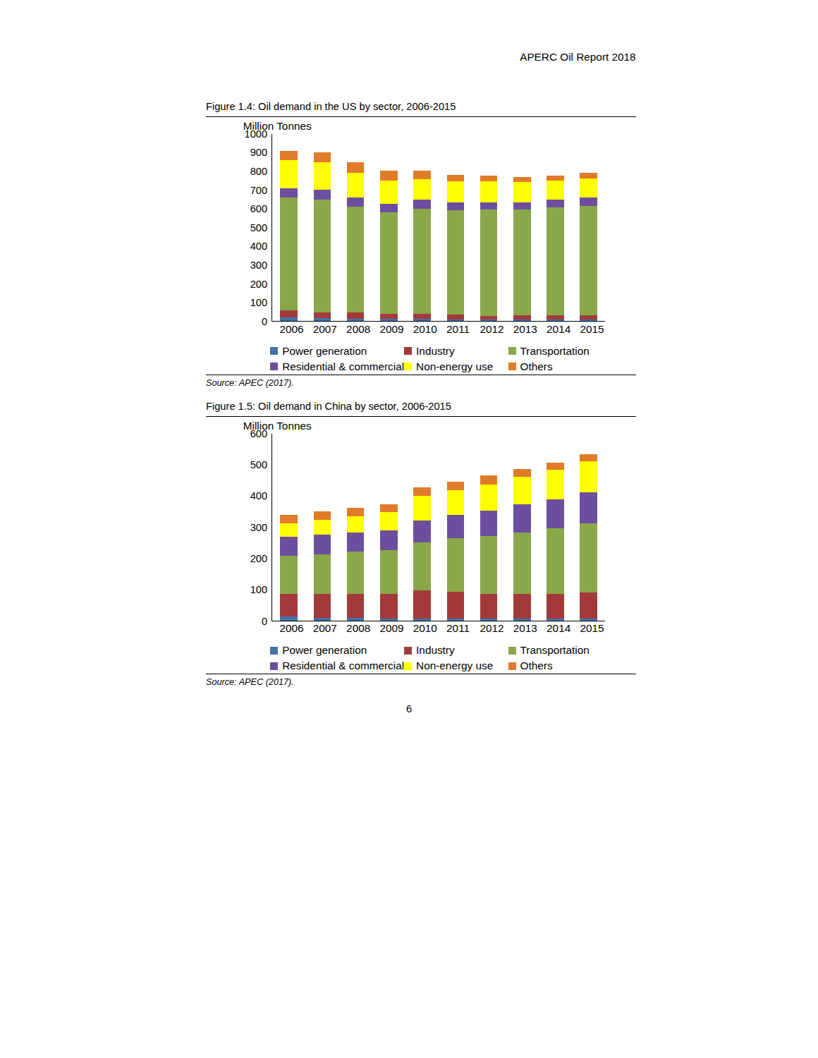APERC Oil Report 2018
Figure 1.4: Oil demand in the US by sector, 2006-2015
Million Tonnes
1000 900 800 700 600 500 400 300 200 100 0
20062007200820092010 20112012201320142015
Power generation
Industry
Transportation
Residential & commercial
Non-energy use
Others
Source: APEC (2017).
Figure 1.5: Oil demand in China by sector, 2006-2015
Million Tonnes
600 500 400 300 200 100 0
20062007200820092010 20112012201320142015
Power generation
Industry
Transportation
Residential & commercial
Non-energy use
Others
Source: APEC (2017).
6